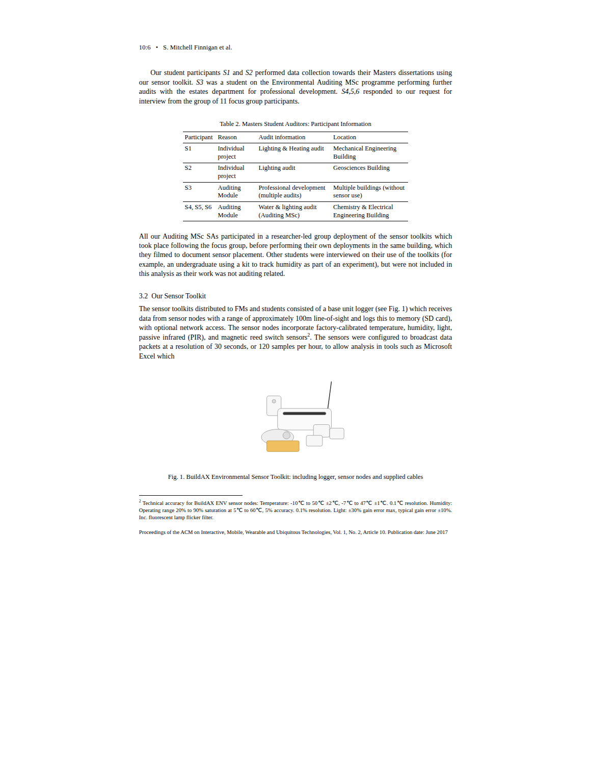10:6 • S. Mitchell Finnigan et al.
Our student participants S1 and S2 performed data collection towards their Masters dissertations using our sensor toolkit. S3 was a student on the Environmental Auditing MSc programme performing further audits with the estates department for professional development. S4,5,6 responded to our request for interview from the group of 11 focus group participants.
Table 2. Masters Student Auditors: Participant Information
| Participant | Reason | Audit information | Location |
| --- | --- | --- | --- |
| S1 | Individual project | Lighting & Heating audit | Mechanical Engineering Building |
| S2 | Individual project | Lighting audit | Geosciences Building |
| S3 | Auditing Module | Professional development (multiple audits) | Multiple buildings (without sensor use) |
| S4, S5, S6 | Auditing Module | Water & lighting audit (Auditing MSc) | Chemistry & Electrical Engineering Building |
All our Auditing MSc SAs participated in a researcher-led group deployment of the sensor toolkits which took place following the focus group, before performing their own deployments in the same building, which they filmed to document sensor placement. Other students were interviewed on their use of the toolkits (for example, an undergraduate using a kit to track humidity as part of an experiment), but were not included in this analysis as their work was not auditing related.
3.2 Our Sensor Toolkit
The sensor toolkits distributed to FMs and students consisted of a base unit logger (see Fig. 1) which receives data from sensor nodes with a range of approximately 100m line-of-sight and logs this to memory (SD card), with optional network access. The sensor nodes incorporate factory-calibrated temperature, humidity, light, passive infrared (PIR), and magnetic reed switch sensors2. The sensors were configured to broadcast data packets at a resolution of 30 seconds, or 120 samples per hour, to allow analysis in tools such as Microsoft Excel which
Fig. 1. BuildAX Environmental Sensor Toolkit: including logger, sensor nodes and supplied cables
2 Technical accuracy for BuildAX ENV sensor nodes: Temperature: -10℃ to 50℃ ±2℃, -7℃ to 47℃ ±1℃. 0.1℃ resolution. Humidity: Operating range 20% to 90% saturation at 5℃ to 60℃, 5% accuracy. 0.1% resolution. Light: ±30% gain error max, typical gain error ±10%. Inc. fluorescent lamp flicker filter.
Proceedings of the ACM on Interactive, Mobile, Wearable and Ubiquitous Technologies, Vol. 1, No. 2, Article 10. Publication date: June 2017